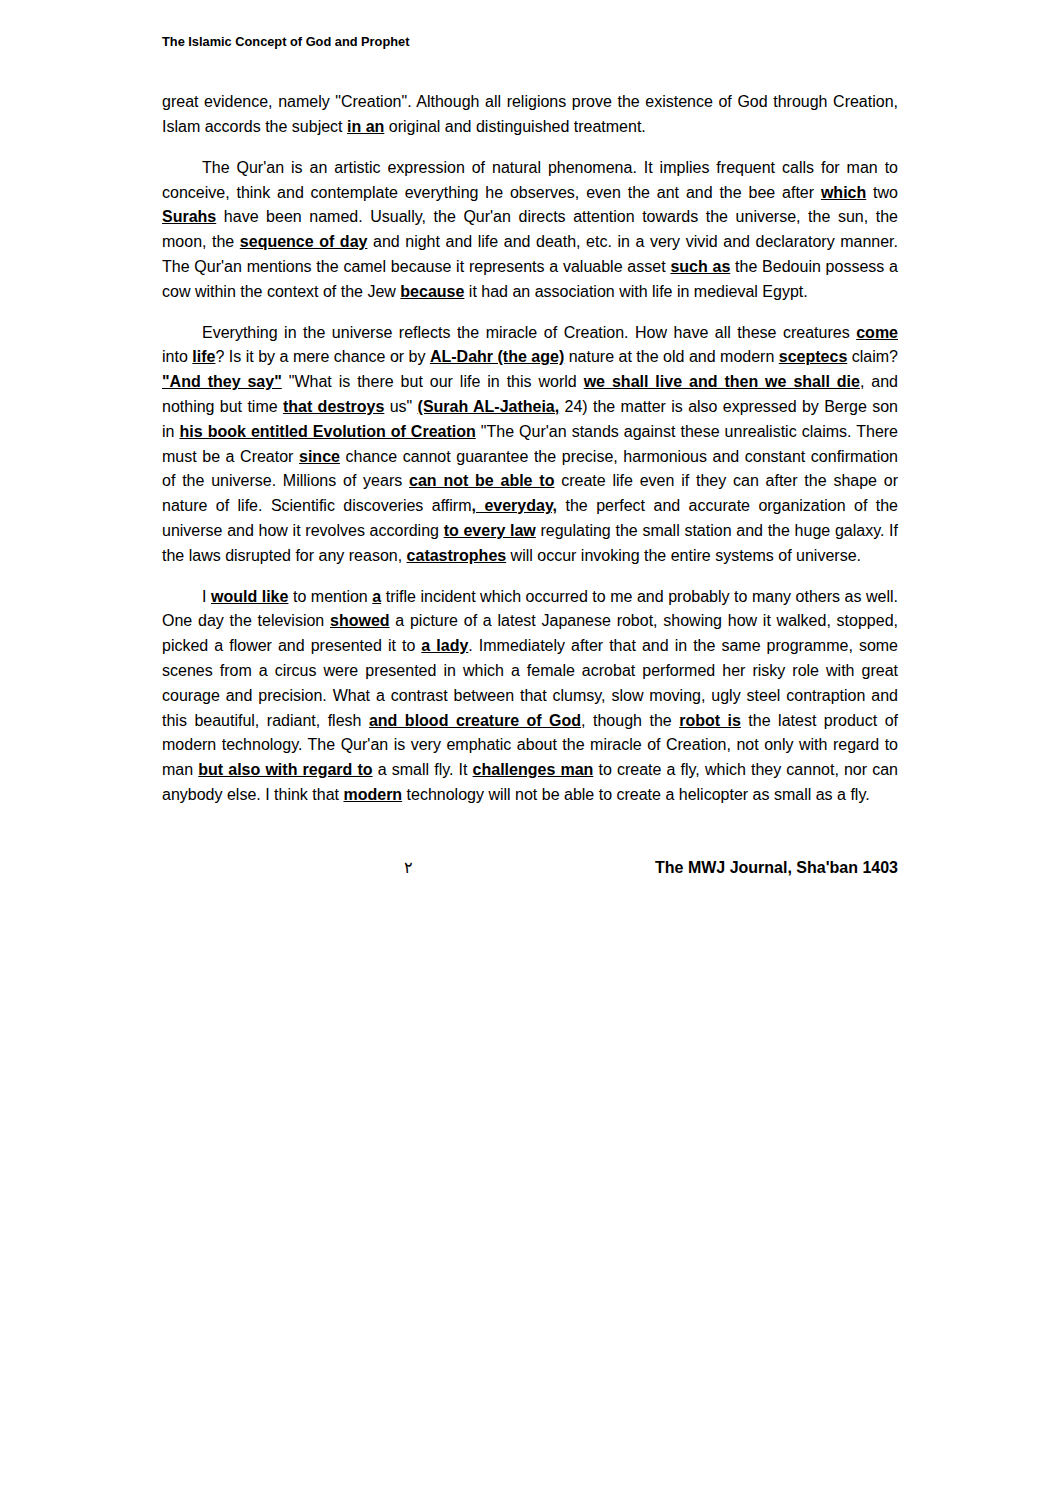The Islamic Concept of God and Prophet
great evidence, namely "Creation". Although all religions prove the existence of God through Creation, Islam accords the subject in an original and distinguished treatment.
The Qur'an is an artistic expression of natural phenomena. It implies frequent calls for man to conceive, think and contemplate everything he observes, even the ant and the bee after which two Surahs have been named. Usually, the Qur'an directs attention towards the universe, the sun, the moon, the sequence of day and night and life and death, etc. in a very vivid and declaratory manner. The Qur'an mentions the camel because it represents a valuable asset such as the Bedouin possess a cow within the context of the Jew because it had an association with life in medieval Egypt.
Everything in the universe reflects the miracle of Creation. How have all these creatures come into life? Is it by a mere chance or by AL-Dahr (the age) nature at the old and modern sceptecs claim? "And they say" "What is there but our life in this world we shall live and then we shall die, and nothing but time that destroys us" (Surah AL-Jatheia, 24) the matter is also expressed by Berge son in his book entitled Evolution of Creation "The Qur'an stands against these unrealistic claims. There must be a Creator since chance cannot guarantee the precise, harmonious and constant confirmation of the universe. Millions of years can not be able to create life even if they can after the shape or nature of life. Scientific discoveries affirm, everyday, the perfect and accurate organization of the universe and how it revolves according to every law regulating the small station and the huge galaxy. If the laws disrupted for any reason, catastrophes will occur invoking the entire systems of universe.
I would like to mention a trifle incident which occurred to me and probably to many others as well. One day the television showed a picture of a latest Japanese robot, showing how it walked, stopped, picked a flower and presented it to a lady. Immediately after that and in the same programme, some scenes from a circus were presented in which a female acrobat performed her risky role with great courage and precision. What a contrast between that clumsy, slow moving, ugly steel contraption and this beautiful, radiant, flesh and blood creature of God, though the robot is the latest product of modern technology. The Qur'an is very emphatic about the miracle of Creation, not only with regard to man but also with regard to a small fly. It challenges man to create a fly, which they cannot, nor can anybody else. I think that modern technology will not be able to create a helicopter as small as a fly.
٢ The MWJ Journal, Sha'ban 1403